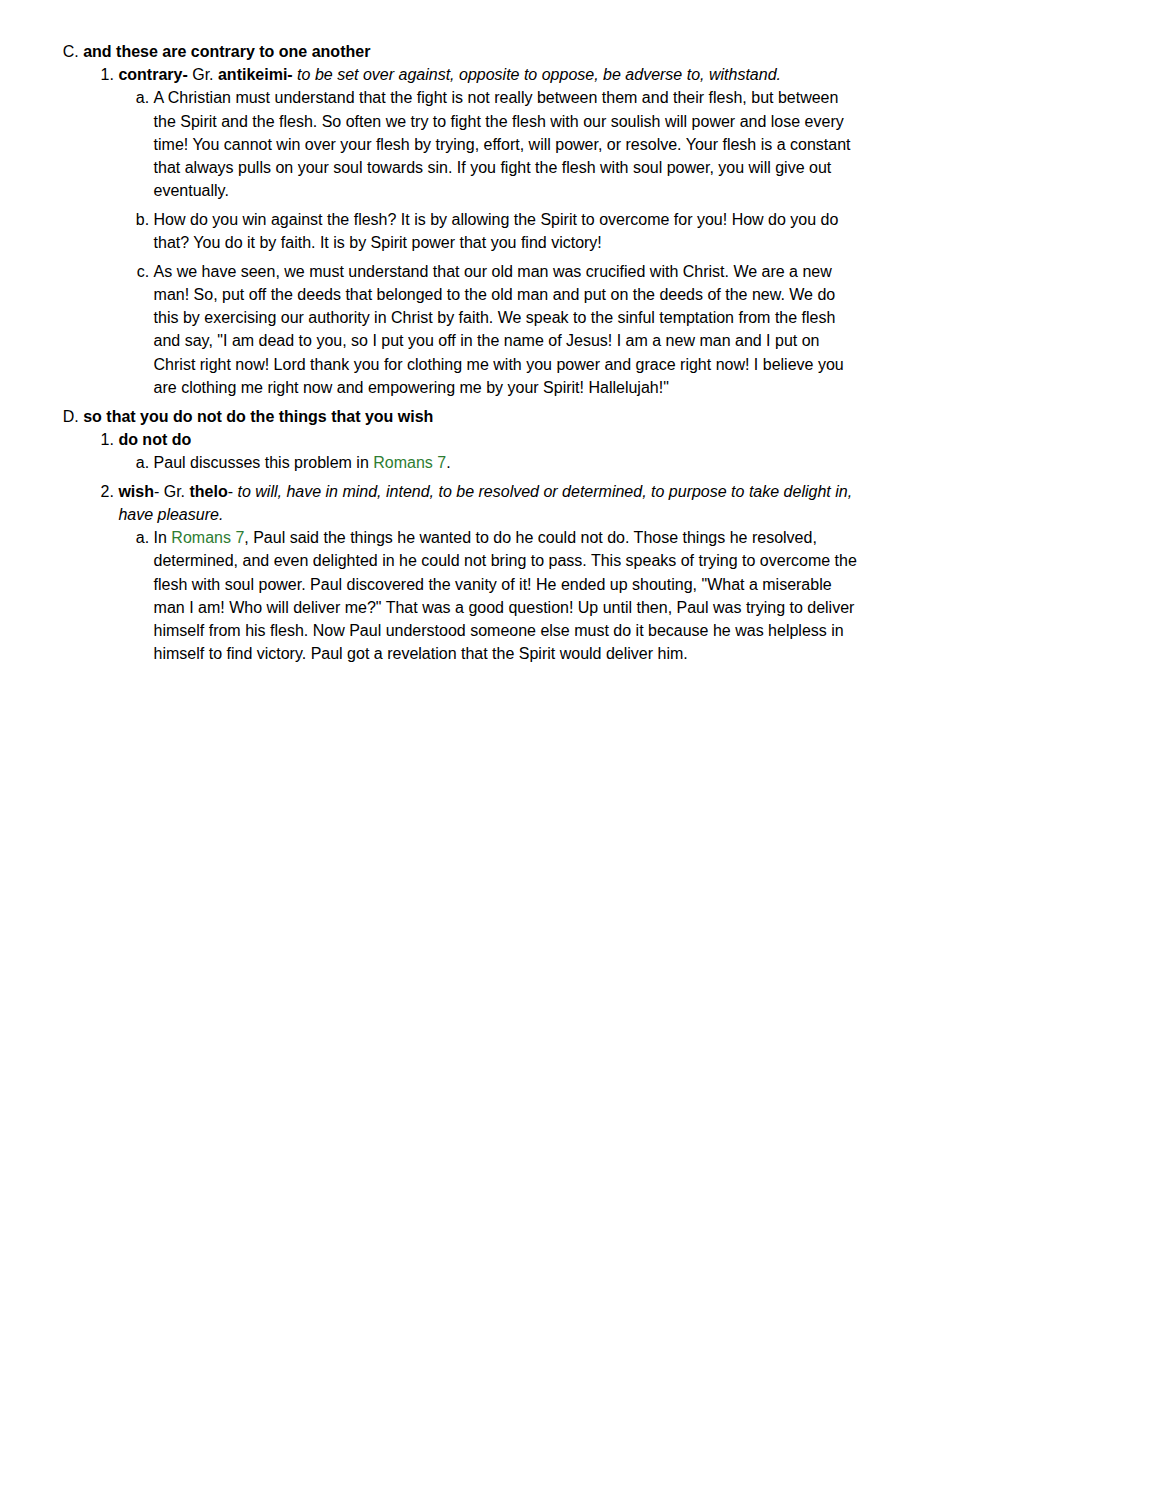and these are contrary to one another
contrary- Gr. antikeimi- to be set over against, opposite to oppose, be adverse to, withstand.
A Christian must understand that the fight is not really between them and their flesh, but between the Spirit and the flesh. So often we try to fight the flesh with our soulish will power and lose every time! You cannot win over your flesh by trying, effort, will power, or resolve. Your flesh is a constant that always pulls on your soul towards sin. If you fight the flesh with soul power, you will give out eventually.
How do you win against the flesh? It is by allowing the Spirit to overcome for you! How do you do that? You do it by faith. It is by Spirit power that you find victory!
As we have seen, we must understand that our old man was crucified with Christ. We are a new man! So, put off the deeds that belonged to the old man and put on the deeds of the new. We do this by exercising our authority in Christ by faith. We speak to the sinful temptation from the flesh and say, "I am dead to you, so I put you off in the name of Jesus! I am a new man and I put on Christ right now! Lord thank you for clothing me with you power and grace right now! I believe you are clothing me right now and empowering me by your Spirit! Hallelujah!"
so that you do not do the things that you wish
do not do
Paul discusses this problem in Romans 7.
wish- Gr. thelo- to will, have in mind, intend, to be resolved or determined, to purpose to take delight in, have pleasure.
In Romans 7, Paul said the things he wanted to do he could not do. Those things he resolved, determined, and even delighted in he could not bring to pass. This speaks of trying to overcome the flesh with soul power. Paul discovered the vanity of it! He ended up shouting, "What a miserable man I am! Who will deliver me?" That was a good question! Up until then, Paul was trying to deliver himself from his flesh. Now Paul understood someone else must do it because he was helpless in himself to find victory. Paul got a revelation that the Spirit would deliver him.